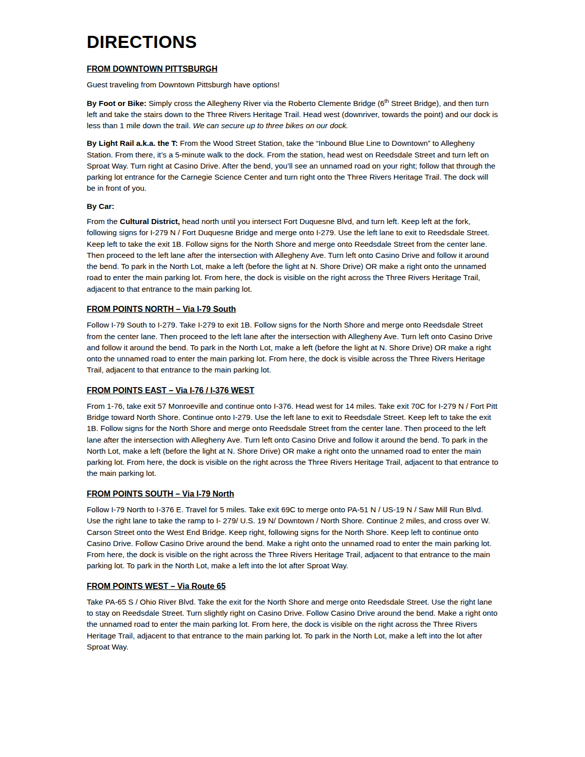DIRECTIONS
FROM DOWNTOWN PITTSBURGH
Guest traveling from Downtown Pittsburgh have options!
By Foot or Bike: Simply cross the Allegheny River via the Roberto Clemente Bridge (6th Street Bridge), and then turn left and take the stairs down to the Three Rivers Heritage Trail. Head west (downriver, towards the point) and our dock is less than 1 mile down the trail. We can secure up to three bikes on our dock.
By Light Rail a.k.a. the T: From the Wood Street Station, take the “Inbound Blue Line to Downtown” to Allegheny Station. From there, it’s a 5-minute walk to the dock. From the station, head west on Reedsdale Street and turn left on Sproat Way. Turn right at Casino Drive. After the bend, you’ll see an unnamed road on your right; follow that through the parking lot entrance for the Carnegie Science Center and turn right onto the Three Rivers Heritage Trail. The dock will be in front of you.
By Car:
From the Cultural District, head north until you intersect Fort Duquesne Blvd, and turn left. Keep left at the fork, following signs for I-279 N / Fort Duquesne Bridge and merge onto I-279. Use the left lane to exit to Reedsdale Street. Keep left to take the exit 1B. Follow signs for the North Shore and merge onto Reedsdale Street from the center lane. Then proceed to the left lane after the intersection with Allegheny Ave. Turn left onto Casino Drive and follow it around the bend. To park in the North Lot, make a left (before the light at N. Shore Drive) OR make a right onto the unnamed road to enter the main parking lot. From here, the dock is visible on the right across the Three Rivers Heritage Trail, adjacent to that entrance to the main parking lot.
FROM POINTS NORTH – Via I-79 South
Follow I-79 South to I-279. Take I-279 to exit 1B. Follow signs for the North Shore and merge onto Reedsdale Street from the center lane. Then proceed to the left lane after the intersection with Allegheny Ave. Turn left onto Casino Drive and follow it around the bend. To park in the North Lot, make a left (before the light at N. Shore Drive) OR make a right onto the unnamed road to enter the main parking lot. From here, the dock is visible across the Three Rivers Heritage Trail, adjacent to that entrance to the main parking lot.
FROM POINTS EAST – Via I-76 / I-376 WEST
From 1-76, take exit 57 Monroeville and continue onto I-376. Head west for 14 miles. Take exit 70C for I-279 N / Fort Pitt Bridge toward North Shore. Continue onto I-279. Use the left lane to exit to Reedsdale Street. Keep left to take the exit 1B. Follow signs for the North Shore and merge onto Reedsdale Street from the center lane. Then proceed to the left lane after the intersection with Allegheny Ave. Turn left onto Casino Drive and follow it around the bend. To park in the North Lot, make a left (before the light at N. Shore Drive) OR make a right onto the unnamed road to enter the main parking lot. From here, the dock is visible on the right across the Three Rivers Heritage Trail, adjacent to that entrance to the main parking lot.
FROM POINTS SOUTH – Via I-79 North
Follow I-79 North to I-376 E. Travel for 5 miles. Take exit 69C to merge onto PA-51 N / US-19 N / Saw Mill Run Blvd. Use the right lane to take the ramp to I- 279/ U.S. 19 N/ Downtown / North Shore. Continue 2 miles, and cross over W. Carson Street onto the West End Bridge. Keep right, following signs for the North Shore. Keep left to continue onto Casino Drive. Follow Casino Drive around the bend. Make a right onto the unnamed road to enter the main parking lot. From here, the dock is visible on the right across the Three Rivers Heritage Trail, adjacent to that entrance to the main parking lot. To park in the North Lot, make a left into the lot after Sproat Way.
FROM POINTS WEST – Via Route 65
Take PA-65 S / Ohio River Blvd. Take the exit for the North Shore and merge onto Reedsdale Street. Use the right lane to stay on Reedsdale Street. Turn slightly right on Casino Drive. Follow Casino Drive around the bend. Make a right onto the unnamed road to enter the main parking lot. From here, the dock is visible on the right across the Three Rivers Heritage Trail, adjacent to that entrance to the main parking lot. To park in the North Lot, make a left into the lot after Sproat Way.